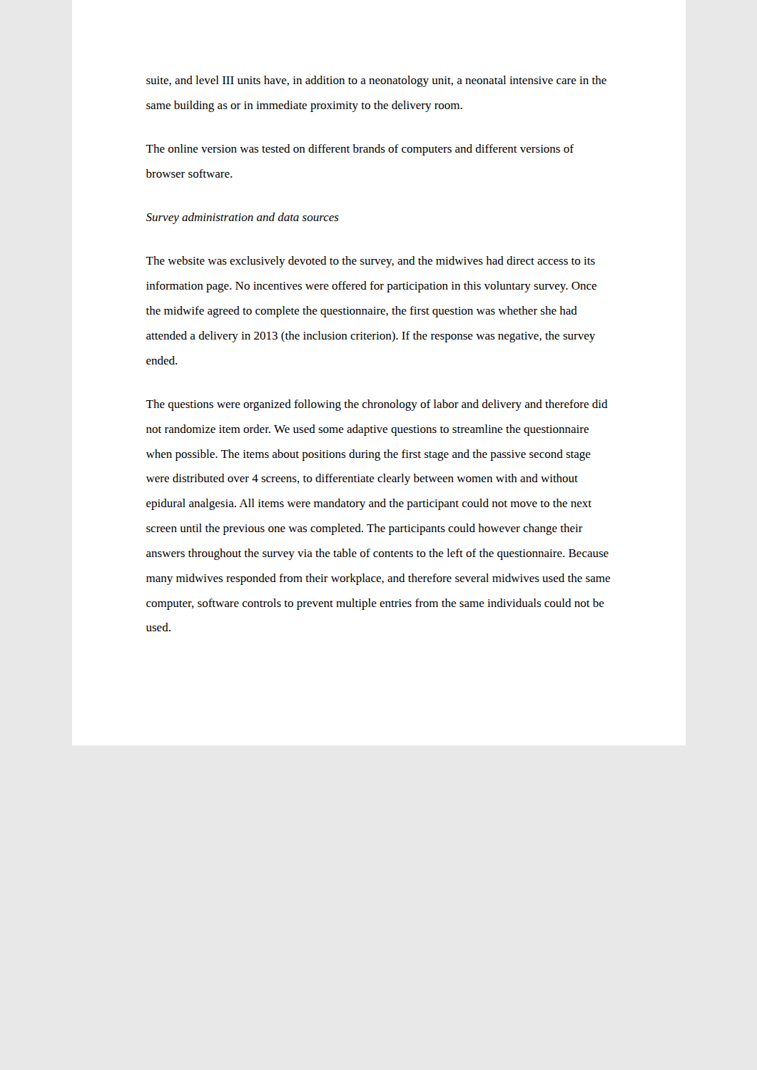suite, and level III units have, in addition to a neonatology unit, a neonatal intensive care in the same building as or in immediate proximity to the delivery room.
The online version was tested on different brands of computers and different versions of browser software.
Survey administration and data sources
The website was exclusively devoted to the survey, and the midwives had direct access to its information page. No incentives were offered for participation in this voluntary survey. Once the midwife agreed to complete the questionnaire, the first question was whether she had attended a delivery in 2013 (the inclusion criterion). If the response was negative, the survey ended.
The questions were organized following the chronology of labor and delivery and therefore did not randomize item order. We used some adaptive questions to streamline the questionnaire when possible. The items about positions during the first stage and the passive second stage were distributed over 4 screens, to differentiate clearly between women with and without epidural analgesia. All items were mandatory and the participant could not move to the next screen until the previous one was completed. The participants could however change their answers throughout the survey via the table of contents to the left of the questionnaire. Because many midwives responded from their workplace, and therefore several midwives used the same computer, software controls to prevent multiple entries from the same individuals could not be used.